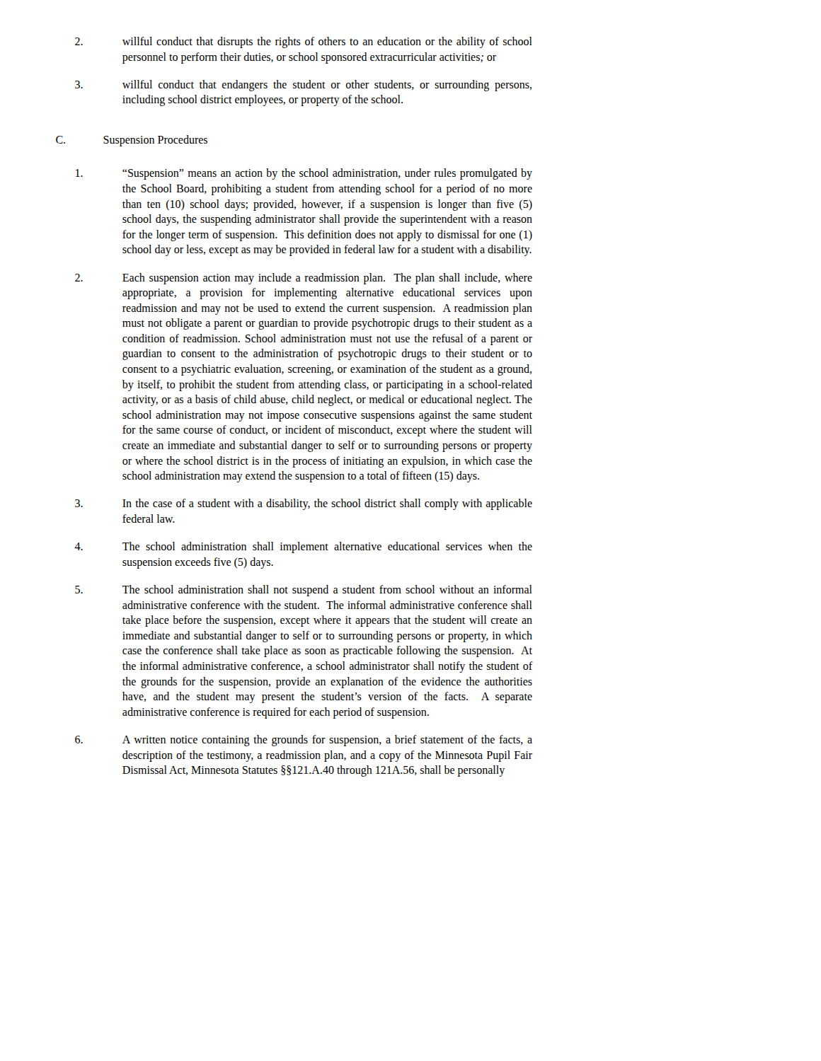2. willful conduct that disrupts the rights of others to an education or the ability of school personnel to perform their duties, or school sponsored extracurricular activities; or
3. willful conduct that endangers the student or other students, or surrounding persons, including school district employees, or property of the school.
C. Suspension Procedures
1. “Suspension” means an action by the school administration, under rules promulgated by the School Board, prohibiting a student from attending school for a period of no more than ten (10) school days; provided, however, if a suspension is longer than five (5) school days, the suspending administrator shall provide the superintendent with a reason for the longer term of suspension. This definition does not apply to dismissal for one (1) school day or less, except as may be provided in federal law for a student with a disability.
2. Each suspension action may include a readmission plan. The plan shall include, where appropriate, a provision for implementing alternative educational services upon readmission and may not be used to extend the current suspension. A readmission plan must not obligate a parent or guardian to provide psychotropic drugs to their student as a condition of readmission. School administration must not use the refusal of a parent or guardian to consent to the administration of psychotropic drugs to their student or to consent to a psychiatric evaluation, screening, or examination of the student as a ground, by itself, to prohibit the student from attending class, or participating in a school-related activity, or as a basis of child abuse, child neglect, or medical or educational neglect. The school administration may not impose consecutive suspensions against the same student for the same course of conduct, or incident of misconduct, except where the student will create an immediate and substantial danger to self or to surrounding persons or property or where the school district is in the process of initiating an expulsion, in which case the school administration may extend the suspension to a total of fifteen (15) days.
3. In the case of a student with a disability, the school district shall comply with applicable federal law.
4. The school administration shall implement alternative educational services when the suspension exceeds five (5) days.
5. The school administration shall not suspend a student from school without an informal administrative conference with the student. The informal administrative conference shall take place before the suspension, except where it appears that the student will create an immediate and substantial danger to self or to surrounding persons or property, in which case the conference shall take place as soon as practicable following the suspension. At the informal administrative conference, a school administrator shall notify the student of the grounds for the suspension, provide an explanation of the evidence the authorities have, and the student may present the student’s version of the facts. A separate administrative conference is required for each period of suspension.
6. A written notice containing the grounds for suspension, a brief statement of the facts, a description of the testimony, a readmission plan, and a copy of the Minnesota Pupil Fair Dismissal Act, Minnesota Statutes §§121.A.40 through 121A.56, shall be personally